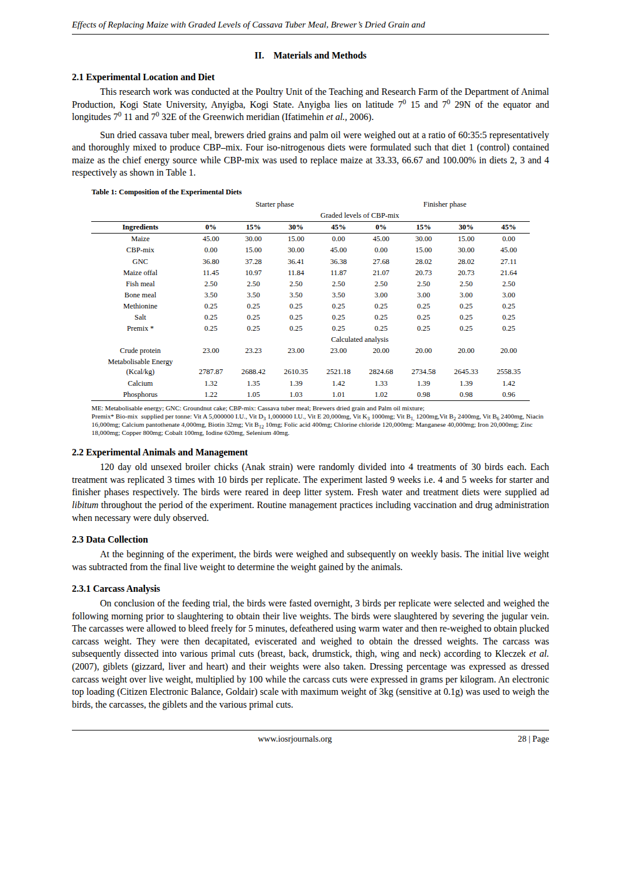Effects of Replacing Maize with Graded Levels of Cassava Tuber Meal, Brewer’s Dried Grain and
II. Materials and Methods
2.1 Experimental Location and Diet
This research work was conducted at the Poultry Unit of the Teaching and Research Farm of the Department of Animal Production, Kogi State University, Anyigba, Kogi State. Anyigba lies on latitude 70 15 and 70 29N of the equator and longitudes 70 11 and 70 32E of the Greenwich meridian (Ifatimehin et al., 2006).
Sun dried cassava tuber meal, brewers dried grains and palm oil were weighed out at a ratio of 60:35:5 representatively and thoroughly mixed to produce CBP–mix. Four iso-nitrogenous diets were formulated such that diet 1 (control) contained maize as the chief energy source while CBP-mix was used to replace maize at 33.33, 66.67 and 100.00% in diets 2, 3 and 4 respectively as shown in Table 1.
Table 1: Composition of the Experimental Diets
| | Starter phase | Finisher phase |
| --- | --- | --- |
| | Graded levels of CBP-mix |
| Ingredients | 0% | 15% | 30% | 45% | 0% | 15% | 30% | 45% |
| Maize | 45.00 | 30.00 | 15.00 | 0.00 | 45.00 | 30.00 | 15.00 | 0.00 |
| CBP-mix | 0.00 | 15.00 | 30.00 | 45.00 | 0.00 | 15.00 | 30.00 | 45.00 |
| GNC | 36.80 | 37.28 | 36.41 | 36.38 | 27.68 | 28.02 | 28.02 | 27.11 |
| Maize offal | 11.45 | 10.97 | 11.84 | 11.87 | 21.07 | 20.73 | 20.73 | 21.64 |
| Fish meal | 2.50 | 2.50 | 2.50 | 2.50 | 2.50 | 2.50 | 2.50 | 2.50 |
| Bone meal | 3.50 | 3.50 | 3.50 | 3.50 | 3.00 | 3.00 | 3.00 | 3.00 |
| Methionine | 0.25 | 0.25 | 0.25 | 0.25 | 0.25 | 0.25 | 0.25 | 0.25 |
| Salt | 0.25 | 0.25 | 0.25 | 0.25 | 0.25 | 0.25 | 0.25 | 0.25 |
| Premix * | 0.25 | 0.25 | 0.25 | 0.25 | 0.25 | 0.25 | 0.25 | 0.25 |
| | Calculated analysis |
| Crude protein | 23.00 | 23.23 | 23.00 | 23.00 | 20.00 | 20.00 | 20.00 | 20.00 |
| Metabolisable Energy (Kcal/kg) | 2787.87 | 2688.42 | 2610.35 | 2521.18 | 2824.68 | 2734.58 | 2645.33 | 2558.35 |
| Calcium | 1.32 | 1.35 | 1.39 | 1.42 | 1.33 | 1.39 | 1.39 | 1.42 |
| Phosphorus | 1.22 | 1.05 | 1.03 | 1.01 | 1.02 | 0.98 | 0.98 | 0.96 |
ME: Metabolisable energy; GNC: Groundnut cake; CBP-mix: Cassava tuber meal; Brewers dried grain and Palm oil mixture;
Premix* Bio-mix supplied per tonne: Vit A 5,000000 I.U., Vit D3 1,000000 I.U., Vit E 20,000mg, Vit K3 1000mg; Vit B1, 1200mg,Vit B2 2400mg, Vit B6 2400mg, Niacin 16,000mg; Calcium pantothenate 4,000mg, Biotin 32mg; Vit B12 10mg; Folic acid 400mg; Chlorine chloride 120,000mg: Manganese 40,000mg; Iron 20,000mg; Zinc 18,000mg; Copper 800mg; Cobalt 100mg, Iodine 620mg, Selenium 40mg.
2.2 Experimental Animals and Management
120 day old unsexed broiler chicks (Anak strain) were randomly divided into 4 treatments of 30 birds each. Each treatment was replicated 3 times with 10 birds per replicate. The experiment lasted 9 weeks i.e. 4 and 5 weeks for starter and finisher phases respectively. The birds were reared in deep litter system. Fresh water and treatment diets were supplied ad libitum throughout the period of the experiment. Routine management practices including vaccination and drug administration when necessary were duly observed.
2.3 Data Collection
At the beginning of the experiment, the birds were weighed and subsequently on weekly basis. The initial live weight was subtracted from the final live weight to determine the weight gained by the animals.
2.3.1 Carcass Analysis
On conclusion of the feeding trial, the birds were fasted overnight, 3 birds per replicate were selected and weighed the following morning prior to slaughtering to obtain their live weights. The birds were slaughtered by severing the jugular vein. The carcasses were allowed to bleed freely for 5 minutes, defeathered using warm water and then re-weighed to obtain plucked carcass weight. They were then decapitated, eviscerated and weighed to obtain the dressed weights. The carcass was subsequently dissected into various primal cuts (breast, back, drumstick, thigh, wing and neck) according to Kleczek et al. (2007), giblets (gizzard, liver and heart) and their weights were also taken. Dressing percentage was expressed as dressed carcass weight over live weight, multiplied by 100 while the carcass cuts were expressed in grams per kilogram. An electronic top loading (Citizen Electronic Balance, Goldair) scale with maximum weight of 3kg (sensitive at 0.1g) was used to weigh the birds, the carcasses, the giblets and the various primal cuts.
www.iosrjournals.org
28 | Page